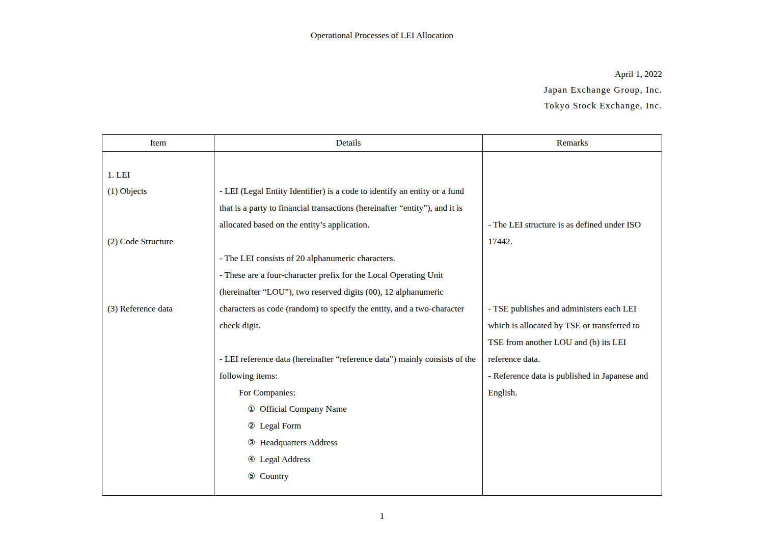Operational Processes of LEI Allocation
April 1, 2022
Japan Exchange Group, Inc.
Tokyo Stock Exchange, Inc.
| Item | Details | Remarks |
| --- | --- | --- |
| 1. LEI (1) Objects (2) Code Structure (3) Reference data | - LEI (Legal Entity Identifier) is a code to identify an entity or a fund that is a party to financial transactions (hereinafter “entity”), and it is allocated based on the entity’s application. - The LEI consists of 20 alphanumeric characters. - These are a four-character prefix for the Local Operating Unit (hereinafter “LOU”), two reserved digits (00), 12 alphanumeric characters as code (random) to specify the entity, and a two-character check digit. - LEI reference data (hereinafter “reference data”) mainly consists of the following items: For Companies: ① Official Company Name ② Legal Form ③ Headquarters Address ④ Legal Address ⑤ Country | - The LEI structure is as defined under ISO 17442. - TSE publishes and administers each LEI which is allocated by TSE or transferred to TSE from another LOU and (b) its LEI reference data. - Reference data is published in Japanese and English. |
1